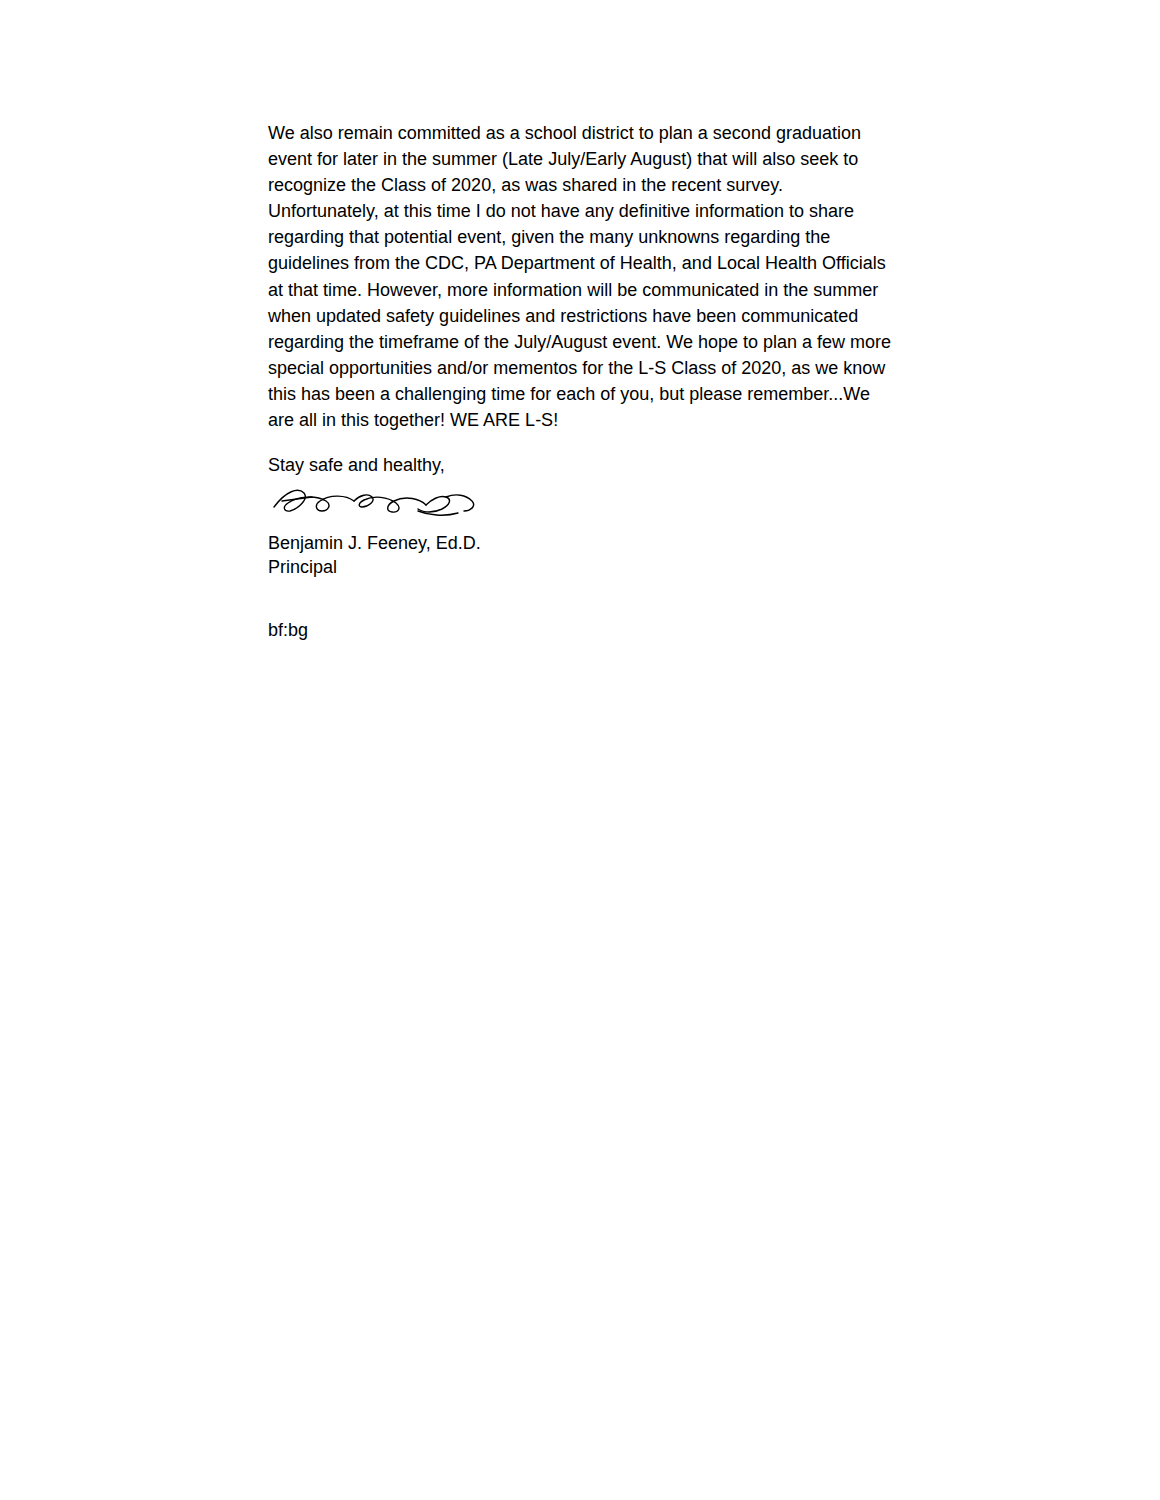We also remain committed as a school district to plan a second graduation event for later in the summer (Late July/Early August) that will also seek to recognize the Class of 2020, as was shared in the recent survey. Unfortunately, at this time I do not have any definitive information to share regarding that potential event, given the many unknowns regarding the guidelines from the CDC, PA Department of Health, and Local Health Officials at that time. However, more information will be communicated in the summer when updated safety guidelines and restrictions have been communicated regarding the timeframe of the July/August event. We hope to plan a few more special opportunities and/or mementos for the L-S Class of 2020, as we know this has been a challenging time for each of you, but please remember...We are all in this together! WE ARE L-S!
Stay safe and healthy,
Benjamin J. Feeney, Ed.D.
Principal
bf:bg